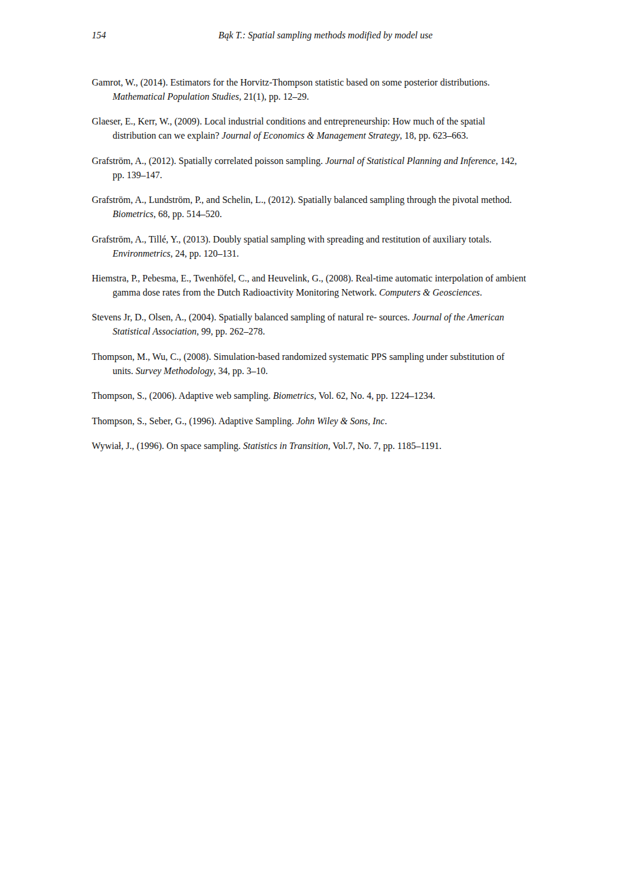154 Bąk T.: Spatial sampling methods modified by model use
Gamrot, W., (2014). Estimators for the Horvitz-Thompson statistic based on some posterior distributions. Mathematical Population Studies, 21(1), pp. 12–29.
Glaeser, E., Kerr, W., (2009). Local industrial conditions and entrepreneurship: How much of the spatial distribution can we explain? Journal of Economics & Management Strategy, 18, pp. 623–663.
Grafström, A., (2012). Spatially correlated poisson sampling. Journal of Statistical Planning and Inference, 142, pp. 139–147.
Grafström, A., Lundström, P., and Schelin, L., (2012). Spatially balanced sampling through the pivotal method. Biometrics, 68, pp. 514–520.
Grafström, A., Tillé, Y., (2013). Doubly spatial sampling with spreading and restitution of auxiliary totals. Environmetrics, 24, pp. 120–131.
Hiemstra, P., Pebesma, E., Twenhöfel, C., and Heuvelink, G., (2008). Real-time automatic interpolation of ambient gamma dose rates from the Dutch Radioactivity Monitoring Network. Computers & Geosciences.
Stevens Jr, D., Olsen, A., (2004). Spatially balanced sampling of natural re- sources. Journal of the American Statistical Association, 99, pp. 262–278.
Thompson, M., Wu, C., (2008). Simulation-based randomized systematic PPS sampling under substitution of units. Survey Methodology, 34, pp. 3–10.
Thompson, S., (2006). Adaptive web sampling. Biometrics, Vol. 62, No. 4, pp. 1224–1234.
Thompson, S., Seber, G., (1996). Adaptive Sampling. John Wiley & Sons, Inc.
Wywiał, J., (1996). On space sampling. Statistics in Transition, Vol.7, No. 7, pp. 1185–1191.